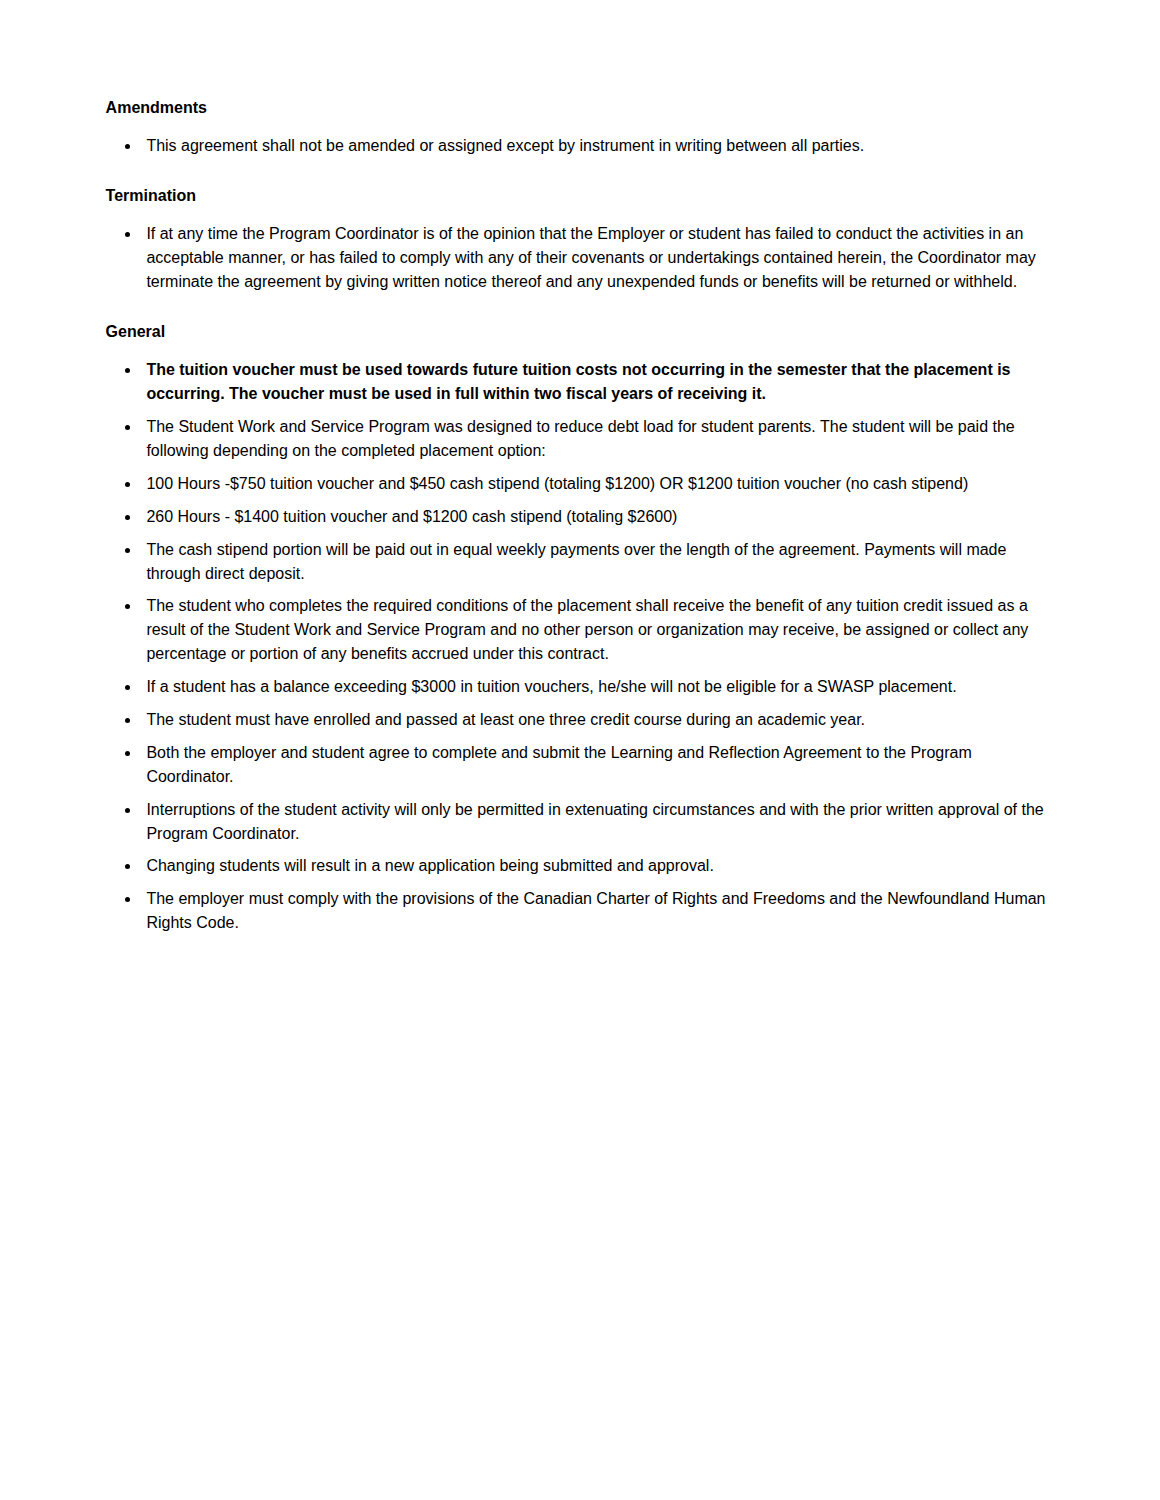Amendments
This agreement shall not be amended or assigned except by instrument in writing between all parties.
Termination
If at any time the Program Coordinator is of the opinion that the Employer or student has failed to conduct the activities in an acceptable manner, or has failed to comply with any of their covenants or undertakings contained herein, the Coordinator may terminate the agreement by giving written notice thereof and any unexpended funds or benefits will be returned or withheld.
General
The tuition voucher must be used towards future tuition costs not occurring in the semester that the placement is occurring. The voucher must be used in full within two fiscal years of receiving it.
The Student Work and Service Program was designed to reduce debt load for student parents. The student will be paid the following depending on the completed placement option:
100 Hours -$750 tuition voucher and $450 cash stipend (totaling $1200) OR $1200 tuition voucher (no cash stipend)
260 Hours - $1400 tuition voucher and $1200 cash stipend (totaling $2600)
The cash stipend portion will be paid out in equal weekly payments over the length of the agreement. Payments will made through direct deposit.
The student who completes the required conditions of the placement shall receive the benefit of any tuition credit issued as a result of the Student Work and Service Program and no other person or organization may receive, be assigned or collect any percentage or portion of any benefits accrued under this contract.
If a student has a balance exceeding $3000 in tuition vouchers, he/she will not be eligible for a SWASP placement.
The student must have enrolled and passed at least one three credit course during an academic year.
Both the employer and student agree to complete and submit the Learning and Reflection Agreement to the Program Coordinator.
Interruptions of the student activity will only be permitted in extenuating circumstances and with the prior written approval of the Program Coordinator.
Changing students will result in a new application being submitted and approval.
The employer must comply with the provisions of the Canadian Charter of Rights and Freedoms and the Newfoundland Human Rights Code.